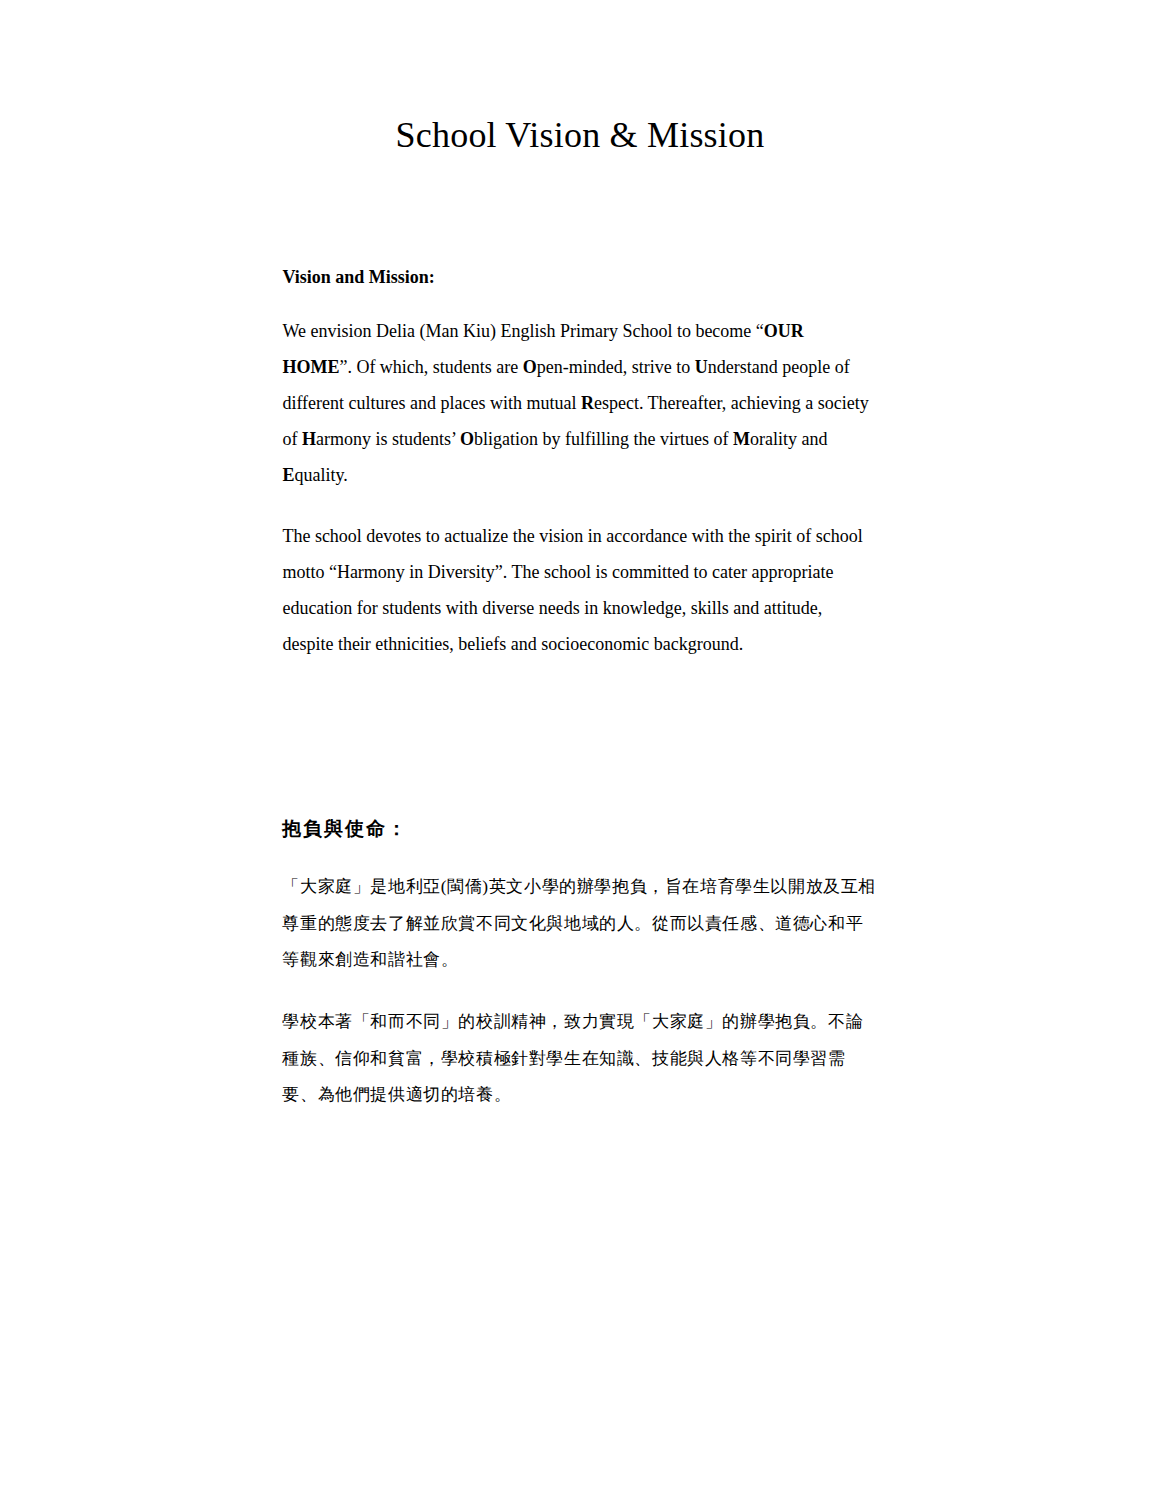School Vision & Mission
Vision and Mission:
We envision Delia (Man Kiu) English Primary School to become “OUR HOME”. Of which, students are Open-minded, strive to Understand people of different cultures and places with mutual Respect. Thereafter, achieving a society of Harmony is students’ Obligation by fulfilling the virtues of Morality and Equality.
The school devotes to actualize the vision in accordance with the spirit of school motto “Harmony in Diversity”. The school is committed to cater appropriate education for students with diverse needs in knowledge, skills and attitude, despite their ethnicities, beliefs and socioeconomic background.
抱負與使命：
「大家庭」是地利亞(閩僑)英文小學的辦學抱負，旨在培育學生以開放及互相尊重的態度去了解並欣賞不同文化與地域的人。從而以責任感、道德心和平等觀來創造和諧社會。
學校本著「和而不同」的校訓精神，致力實現「大家庭」的辦學抱負。不論種族、信仰和貧富，學校積極針對學生在知識、技能與人格等不同學習需要、為他們提供適切的培養。